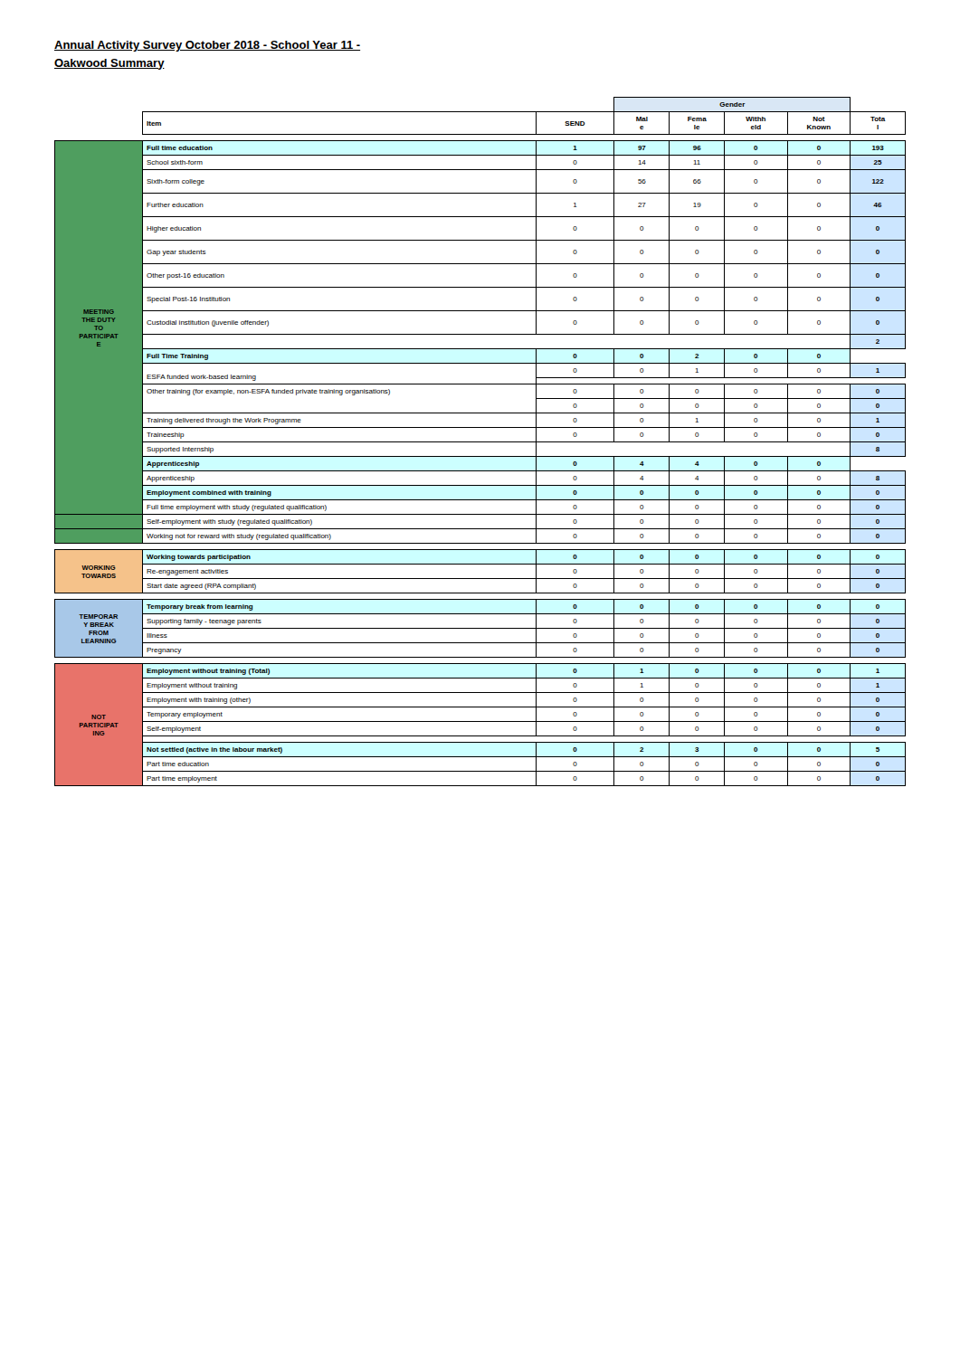Annual Activity Survey October 2018 - School Year 11 -
Oakwood Summary
| | | | Gender | |
| | Item | SEND | Mal e | Fema le | Withh eld | Not Known | Tota l |
| MEETING THE DUTY TO PARTICIPAT E | Full time education | 1 | 97 | 96 | 0 | 0 | 193 |
| School sixth-form | 0 | 14 | 11 | 0 | 0 | 25 |
| Sixth-form college | 0 | 56 | 66 | 0 | 0 | 122 |
| Further education | 1 | 27 | 19 | 0 | 0 | 46 |
| Higher education | 0 | 0 | 0 | 0 | 0 | 0 |
| Gap year students | 0 | 0 | 0 | 0 | 0 | 0 |
| Other post-16 education | 0 | 0 | 0 | 0 | 0 | 0 |
| Special Post-16 Institution | 0 | 0 | 0 | 0 | 0 | 0 |
| Custodial institution (juvenile offender) | 0 | 0 | 0 | 0 | 0 | 0 |
| | | | | | | 2 |
| Full Time Training | 0 | 0 | 2 | 0 | 0 | |
| ESFA funded work-based learning | 0 | 0 | 1 | 0 | 0 | 1 |
| Other training (for example, non-ESFA funded private training organisations) | 0 | 0 | 0 | 0 | 0 | 0 |
| 0 | 0 | 0 | 0 | 0 | 0 |
| Training delivered through the Work Programme | 0 | 0 | 1 | 0 | 0 | 1 |
| Traineeship | 0 | 0 | 0 | 0 | 0 | 0 |
| Supported Internship | | | | | | 8 |
| Apprenticeship | 0 | 4 | 4 | 0 | 0 | |
| Apprenticeship | 0 | 4 | 4 | 0 | 0 | 8 |
| Employment combined with training | 0 | 0 | 0 | 0 | 0 | 0 |
| Full time employment with study (regulated qualification) | 0 | 0 | 0 | 0 | 0 | 0 |
| | Self-employment with study (regulated qualification) | 0 | 0 | 0 | 0 | 0 | 0 |
| | Working not for reward with study (regulated qualification) | 0 | 0 | 0 | 0 | 0 | 0 |
| WORKING TOWARDS | Working towards participation | 0 | 0 | 0 | 0 | 0 | 0 |
| Re-engagement activities | 0 | 0 | 0 | 0 | 0 | 0 |
| Start date agreed (RPA compliant) | 0 | 0 | 0 | 0 | 0 | 0 |
| TEMPORAR Y BREAK FROM LEARNING | Temporary break from learning | 0 | 0 | 0 | 0 | 0 | 0 |
| Supporting family - teenage parents | 0 | 0 | 0 | 0 | 0 | 0 |
| Illness | 0 | 0 | 0 | 0 | 0 | 0 |
| Pregnancy | 0 | 0 | 0 | 0 | 0 | 0 |
| NOT PARTICIPAT ING | Employment without training (Total) | 0 | 1 | 0 | 0 | 0 | 1 |
| Employment without training | 0 | 1 | 0 | 0 | 0 | 1 |
| Employment with training (other) | 0 | 0 | 0 | 0 | 0 | 0 |
| Temporary employment | 0 | 0 | 0 | 0 | 0 | 0 |
| Self-employment | 0 | 0 | 0 | 0 | 0 | 0 |
| Not settled (active in the labour market) | 0 | 2 | 3 | 0 | 0 | 5 |
| Part time education | 0 | 0 | 0 | 0 | 0 | 0 |
| Part time employment | 0 | 0 | 0 | 0 | 0 | 0 |